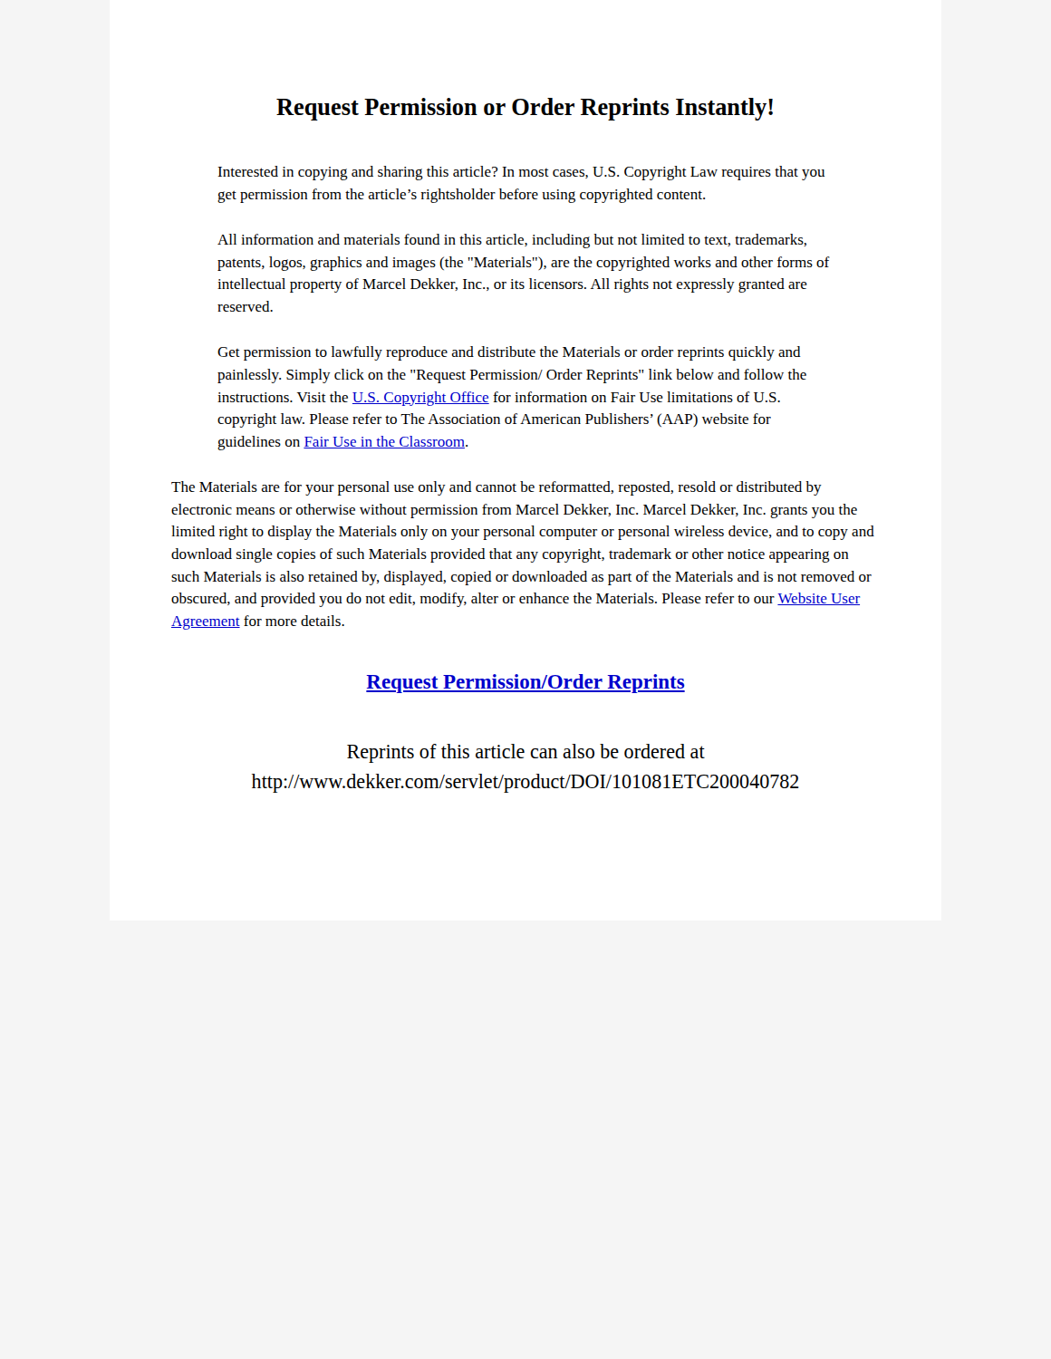Request Permission or Order Reprints Instantly!
Interested in copying and sharing this article? In most cases, U.S. Copyright Law requires that you get permission from the article’s rightsholder before using copyrighted content.
All information and materials found in this article, including but not limited to text, trademarks, patents, logos, graphics and images (the "Materials"), are the copyrighted works and other forms of intellectual property of Marcel Dekker, Inc., or its licensors. All rights not expressly granted are reserved.
Get permission to lawfully reproduce and distribute the Materials or order reprints quickly and painlessly. Simply click on the "Request Permission/ Order Reprints" link below and follow the instructions. Visit the U.S. Copyright Office for information on Fair Use limitations of U.S. copyright law. Please refer to The Association of American Publishers’ (AAP) website for guidelines on Fair Use in the Classroom.
The Materials are for your personal use only and cannot be reformatted, reposted, resold or distributed by electronic means or otherwise without permission from Marcel Dekker, Inc. Marcel Dekker, Inc. grants you the limited right to display the Materials only on your personal computer or personal wireless device, and to copy and download single copies of such Materials provided that any copyright, trademark or other notice appearing on such Materials is also retained by, displayed, copied or downloaded as part of the Materials and is not removed or obscured, and provided you do not edit, modify, alter or enhance the Materials. Please refer to our Website User Agreement for more details.
Request Permission/Order Reprints
Reprints of this article can also be ordered at http://www.dekker.com/servlet/product/DOI/101081ETC200040782